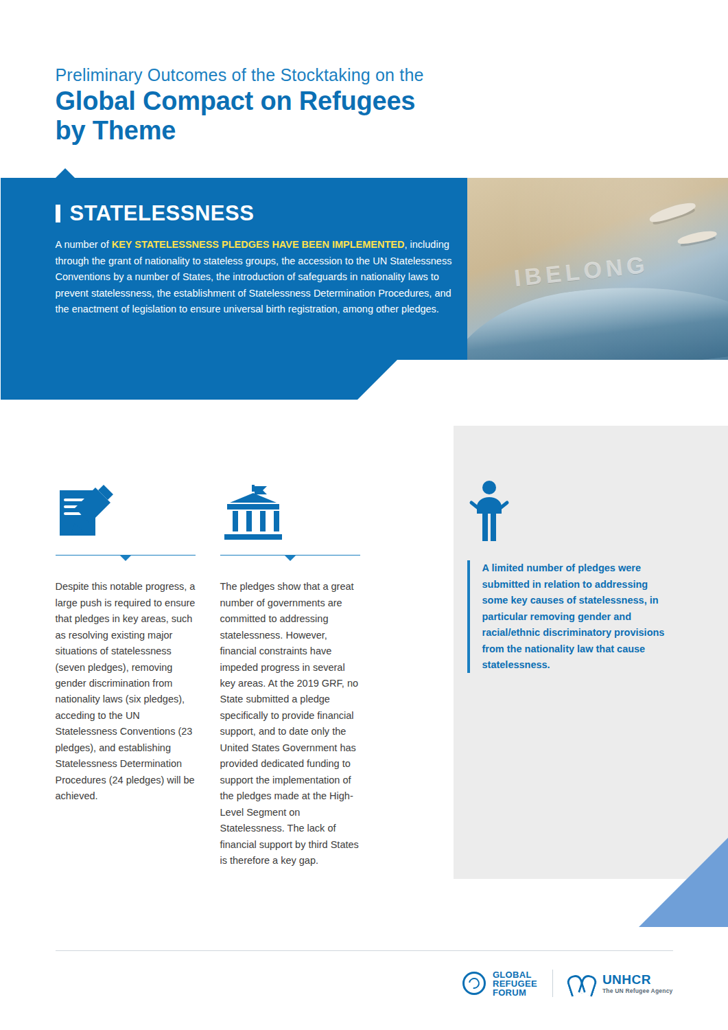Preliminary Outcomes of the Stocktaking on the
Global Compact on Refugees
by Theme
STATELESSNESS
A number of KEY STATELESSNESS PLEDGES HAVE BEEN IMPLEMENTED, including through the grant of nationality to stateless groups, the accession to the UN Statelessness Conventions by a number of States, the introduction of safeguards in nationality laws to prevent statelessness, the establishment of Statelessness Determination Procedures, and the enactment of legislation to ensure universal birth registration, among other pledges.
Despite this notable progress, a large push is required to ensure that pledges in key areas, such as resolving existing major situations of statelessness (seven pledges), removing gender discrimination from nationality laws (six pledges), acceding to the UN Statelessness Conventions (23 pledges), and establishing Statelessness Determination Procedures (24 pledges) will be achieved.
The pledges show that a great number of governments are committed to addressing statelessness. However, financial constraints have impeded progress in several key areas. At the 2019 GRF, no State submitted a pledge specifically to provide financial support, and to date only the United States Government has provided dedicated funding to support the implementation of the pledges made at the High-Level Segment on Statelessness. The lack of financial support by third States is therefore a key gap.
A limited number of pledges were submitted in relation to addressing some key causes of statelessness, in particular removing gender and racial/ethnic discriminatory provisions from the nationality law that cause statelessness.
GLOBAL
REFUGEE
FORUM
UNHCRThe UN Refugee Agency